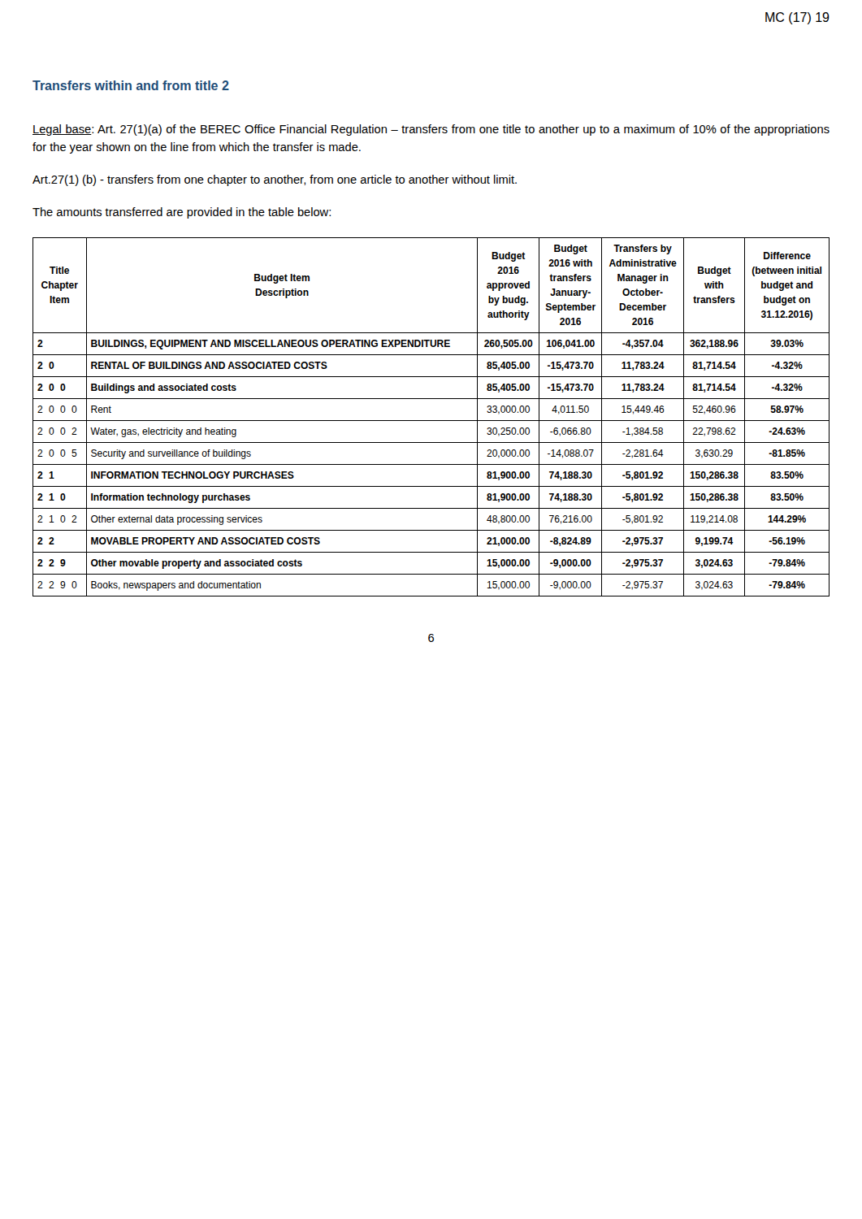MC (17) 19
Transfers within and from title 2
Legal base: Art. 27(1)(a) of the BEREC Office Financial Regulation – transfers from one title to another up to a maximum of 10% of the appropriations for the year shown on the line from which the transfer is made.
Art.27(1) (b) - transfers from one chapter to another, from one article to another without limit.
The amounts transferred are provided in the table below:
| Title Chapter Item | Budget Item Description | Budget 2016 approved by budg. authority | Budget 2016 with transfers January- September 2016 | Transfers by Administrative Manager in October- December 2016 | Budget with transfers | Difference (between initial budget and budget on 31.12.2016) |
| --- | --- | --- | --- | --- | --- | --- |
| 2 | BUILDINGS, EQUIPMENT AND MISCELLANEOUS OPERATING EXPENDITURE | 260,505.00 | 106,041.00 | -4,357.04 | 362,188.96 | 39.03% |
| 2 0 | RENTAL OF BUILDINGS AND ASSOCIATED COSTS | 85,405.00 | -15,473.70 | 11,783.24 | 81,714.54 | -4.32% |
| 2 0 0 | Buildings and associated costs | 85,405.00 | -15,473.70 | 11,783.24 | 81,714.54 | -4.32% |
| 2 0 0 0 | Rent | 33,000.00 | 4,011.50 | 15,449.46 | 52,460.96 | 58.97% |
| 2 0 0 2 | Water, gas, electricity and heating | 30,250.00 | -6,066.80 | -1,384.58 | 22,798.62 | -24.63% |
| 2 0 0 5 | Security and surveillance of buildings | 20,000.00 | -14,088.07 | -2,281.64 | 3,630.29 | -81.85% |
| 2 1 | INFORMATION TECHNOLOGY PURCHASES | 81,900.00 | 74,188.30 | -5,801.92 | 150,286.38 | 83.50% |
| 2 1 0 | Information technology purchases | 81,900.00 | 74,188.30 | -5,801.92 | 150,286.38 | 83.50% |
| 2 1 0 2 | Other external data processing services | 48,800.00 | 76,216.00 | -5,801.92 | 119,214.08 | 144.29% |
| 2 2 | MOVABLE PROPERTY AND ASSOCIATED COSTS | 21,000.00 | -8,824.89 | -2,975.37 | 9,199.74 | -56.19% |
| 2 2 9 | Other movable property and associated costs | 15,000.00 | -9,000.00 | -2,975.37 | 3,024.63 | -79.84% |
| 2 2 9 0 | Books, newspapers and documentation | 15,000.00 | -9,000.00 | -2,975.37 | 3,024.63 | -79.84% |
6